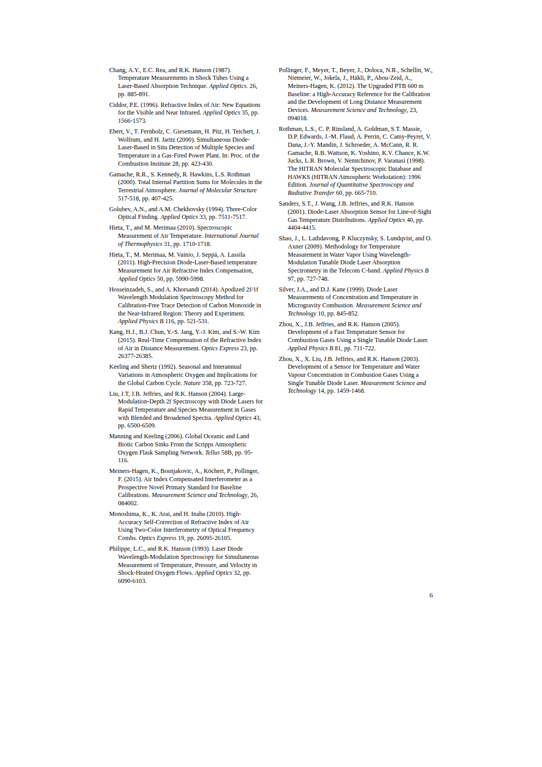Chang, A.Y., E.C. Rea, and R.K. Hanson (1987). Temperature Measurements in Shock Tubes Using a Laser-Based Absorption Technique. Applied Optics. 26, pp. 885-891.
Ciddor, P.E. (1996). Refractive Index of Air: New Equations for the Visible and Near Infrared. Applied Optics 35, pp. 1566-1573.
Ebert, V., T. Fernholz, C. Giesemann, H. Pitz, H. Teichert, J. Wolfrum, and H. Jaritz (2000). Simultaneous Diode-Laser-Based in Situ Detection of Multiple Species and Temperature in a Gas-Fired Power Plant. In: Proc. of the Combustion Institute 28, pp. 423-430.
Gamache, R.R., S. Kennedy, R. Hawkins, L.S. Rothman (2000). Total Internal Partition Sums for Molecules in the Terrestrial Atmosphere. Journal of Molecular Structure 517-518, pp. 407-425.
Golubev, A.N., and A.M. Chekhovsky (1994). Three-Color Optical Finding. Applied Optics 33, pp. 7511-7517.
Hieta, T., and M. Merimaa (2010). Spectroscopic Measurement of Air Temperature. International Journal of Thermophysics 31, pp. 1710-1718.
Hieta, T., M. Merimaa, M. Vainio, J. Seppä, A. Lassila (2011). High-Precision Diode-Laser-Based temperature Measurement for Air Refractive Index Compensation, Applied Optics 50, pp. 5990-5998.
Hosseinzadeh, S., and A. Khorsandi (2014). Apodized 2f/1f Wavelength Modulation Spectroscopy Method for Calibration-Free Trace Detection of Carbon Monoxide in the Near-Infrared Region: Theory and Experiment. Applied Physics B 116, pp. 521-531.
Kang, H.J., B.J. Chun, Y.-S. Jang, Y.-J. Kim, and S.-W. Kim (2015). Real-Time Compensation of the Refractive Index of Air in Distance Measurement. Optics Express 23, pp. 26377-26385.
Keeling and Shertz (1992). Seasonal and Interannual Variations in Atmospheric Oxygen and Implications for the Global Carbon Cycle. Nature 358, pp. 723-727.
Liu, J.T, J.B. Jeffries, and R.K. Hanson (2004). Large-Modulation-Depth 2f Spectroscopy with Diode Lasers for Rapid Temperature and Species Measurement in Gases with Blended and Broadened Spectra. Applied Optics 43, pp. 6500-6509.
Manning and Keeling (2006). Global Oceanic and Land Biotic Carbon Sinks From the Scripps Atmospheric Oxygen Flask Sampling Network. Tellus 58B, pp. 95-116.
Meiners-Hagen, K., Bosnjakovic, A., Köchert, P., Pollinger, F. (2015). Air Index Compensated Interferometer as a Prospective Novel Primary Standard for Baseline Calibrations. Measurement Science and Technology, 26, 084002.
Monoshima, K., K. Arai, and H. Inaba (2010). High-Accuracy Self-Correction of Refractive Index of Air Using Two-Color Interferometry of Optical Frequency Combs. Optics Express 19, pp. 26095-26105.
Philippe, L.C., and R.K. Hanson (1993). Laser Diode Wavelength-Modulation Spectroscopy for Simultaneous Measurement of Temperature, Pressure, and Velocity in Shock-Heated Oxygen Flows. Applied Optics 32, pp. 6090-6103.
Pollinger, F., Meyer, T., Beyer, J., Doloca, N.R., Schellin, W., Niemeier, W., Jokela, J., Häkli, P., Abou-Zeid, A., Meiners-Hagen, K. (2012). The Upgraded PTB 600 m Baseline: a High-Accuracy Reference for the Calibration and the Development of Long Distance Measurement Devices. Measurement Science and Technology, 23, 094018.
Rothman, L.S., C. P. Rinsland, A. Goldman, S.T. Massie, D.P. Edwards, J.-M. Flaud, A. Perrin, C. Camy-Peyret, V. Dana, J.-Y. Mandin, J. Schroeder, A. McCann, R. R. Gamache, R.B. Wattson, K. Yoshino, K.V. Chance, K.W. Jucks, L.R. Brown, V. Nemtchinov, P. Varanasi (1998). The HITRAN Molecular Spectroscopic Database and HAWKS (HITRAN Atmospheric Workstation): 1996 Edition. Journal of Quantitative Spectroscopy and Radiative Transfer 60, pp. 665-710.
Sanders, S.T., J. Wang, J.B. Jeffries, and R.K. Hanson (2001). Diode-Laser Absorption Sensor for Line-of-Sight Gas Temperature Distributions. Applied Optics 40, pp. 4404-4415.
Shao, J., L. Lathdavong, P. Kluczynsky, S. Lundqvist, and O. Axner (2009). Methodology for Temperature Measurement in Water Vapor Using Wavelength-Modulation Tunable Diode Laser Absorption Spectrometry in the Telecom C-band. Applied Physics B 97, pp. 727-748.
Silver, J.A., and D.J. Kane (1999). Diode Laser Measurements of Concentration and Temperature in Microgravity Combustion. Measurement Science and Technology 10, pp. 845-852.
Zhou, X., J.B. Jeffries, and R.K. Hanson (2005). Development of a Fast Temperature Sensor for Combustion Gases Using a Single Tunable Diode Laser. Applied Physics B 81, pp. 711-722.
Zhou, X., X. Liu, J.B. Jeffries, and R.K. Hanson (2003). Development of a Sensor for Temperature and Water Vapour Concentration in Combustion Gases Using a Single Tunable Diode Laser. Measurement Science and Technology 14, pp. 1459-1468.
6